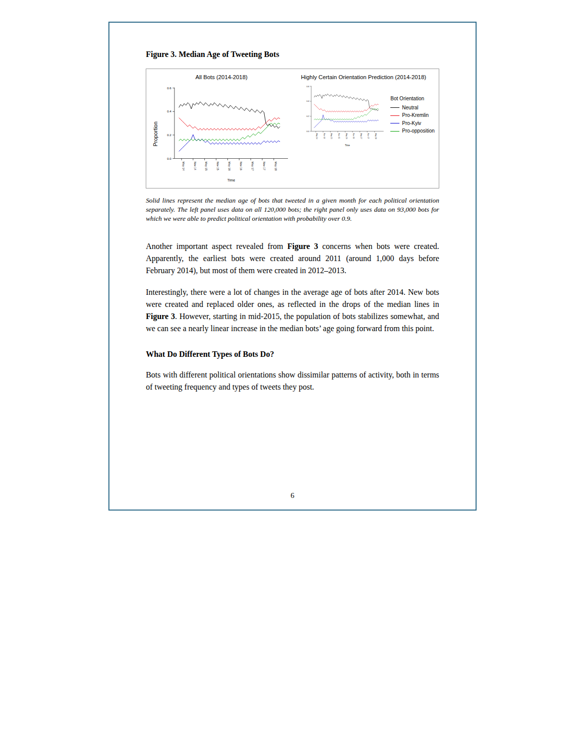Figure 3. Median Age of Tweeting Bots
All Bots (2014-2018)
Proportion
0.0 0.2 0.4 0.6 May 14 Nov 14 May 15 Nov 15 May 16 Nov 16 May 17 Nov 17 May 18 Time
Highly Certain Orientation Prediction (2014-2018)
Proportion
0.0 0.2 0.4 0.6 May 14 Nov 14 May 15 Nov 15 May 16 Nov 16 May 17 Nov 17 May 18 Time
Bot Orientation
Neutral
Pro-Kremlin
Pro-Kyiv
Pro-opposition
Solid lines represent the median age of bots that tweeted in a given month for each political orientation separately. The left panel uses data on all 120,000 bots; the right panel only uses data on 93,000 bots for which we were able to predict political orientation with probability over 0.9.
Another important aspect revealed from Figure 3 concerns when bots were created. Apparently, the earliest bots were created around 2011 (around 1,000 days before February 2014), but most of them were created in 2012–2013.
Interestingly, there were a lot of changes in the average age of bots after 2014. New bots were created and replaced older ones, as reflected in the drops of the median lines in Figure 3. However, starting in mid-2015, the population of bots stabilizes somewhat, and we can see a nearly linear increase in the median bots’ age going forward from this point.
What Do Different Types of Bots Do?
Bots with different political orientations show dissimilar patterns of activity, both in terms of tweeting frequency and types of tweets they post.
6